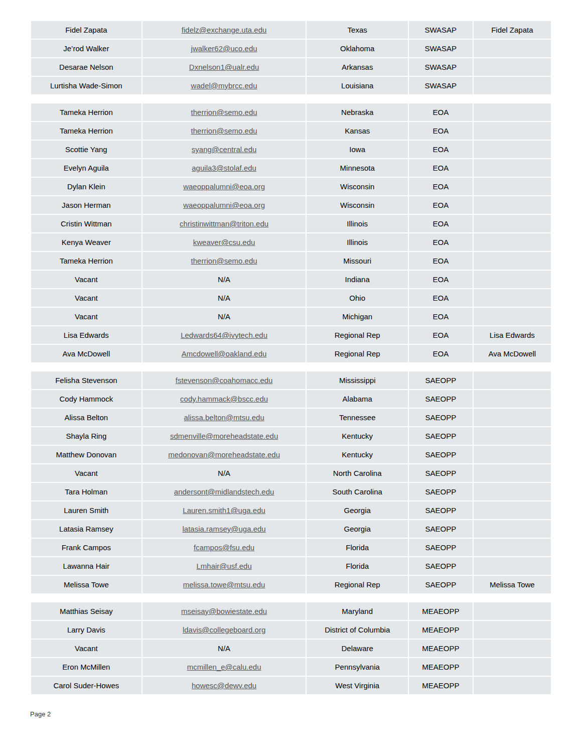| Fidel Zapata | fidelz@exchange.uta.edu | Texas | SWASAP | Fidel Zapata |
| Je’rod Walker | jwalker62@uco.edu | Oklahoma | SWASAP | |
| Desarae Nelson | Dxnelson1@ualr.edu | Arkansas | SWASAP | |
| Lurtisha Wade-Simon | wadel@mybrcc.edu | Louisiana | SWASAP | |
| Tameka Herrion | therrion@semo.edu | Nebraska | EOA | |
| Tameka Herrion | therrion@semo.edu | Kansas | EOA | |
| Scottie Yang | syang@central.edu | Iowa | EOA | |
| Evelyn Aguila | aguila3@stolaf.edu | Minnesota | EOA | |
| Dylan Klein | waeoppalumni@eoa.org | Wisconsin | EOA | |
| Jason Herman | waeoppalumni@eoa.org | Wisconsin | EOA | |
| Cristin Wittman | christinwittman@triton.edu | Illinois | EOA | |
| Kenya Weaver | kweaver@csu.edu | Illinois | EOA | |
| Tameka Herrion | therrion@semo.edu | Missouri | EOA | |
| Vacant | N/A | Indiana | EOA | |
| Vacant | N/A | Ohio | EOA | |
| Vacant | N/A | Michigan | EOA | |
| Lisa Edwards | Ledwards64@ivytech.edu | Regional Rep | EOA | Lisa Edwards |
| Ava McDowell | Amcdowell@oakland.edu | Regional Rep | EOA | Ava McDowell |
| Felisha Stevenson | fstevenson@coahomacc.edu | Mississippi | SAEOPP | |
| Cody Hammock | cody.hammack@bscc.edu | Alabama | SAEOPP | |
| Alissa Belton | alissa.belton@mtsu.edu | Tennessee | SAEOPP | |
| Shayla Ring | sdmenville@moreheadstate.edu | Kentucky | SAEOPP | |
| Matthew Donovan | medonovan@moreheadstate.edu | Kentucky | SAEOPP | |
| Vacant | N/A | North Carolina | SAEOPP | |
| Tara Holman | andersont@midlandstech.edu | South Carolina | SAEOPP | |
| Lauren Smith | Lauren.smith1@uga.edu | Georgia | SAEOPP | |
| Latasia Ramsey | latasia.ramsey@uga.edu | Georgia | SAEOPP | |
| Frank Campos | fcampos@fsu.edu | Florida | SAEOPP | |
| Lawanna Hair | Lmhair@usf.edu | Florida | SAEOPP | |
| Melissa Towe | melissa.towe@mtsu.edu | Regional Rep | SAEOPP | Melissa Towe |
| Matthias Seisay | mseisay@bowiestate.edu | Maryland | MEAEOPP | |
| Larry Davis | ldavis@collegeboard.org | District of Columbia | MEAEOPP | |
| Vacant | N/A | Delaware | MEAEOPP | |
| Eron McMillen | mcmillen_e@calu.edu | Pennsylvania | MEAEOPP | |
| Carol Suder-Howes | howesc@dewv.edu | West Virginia | MEAEOPP | |
Page 2